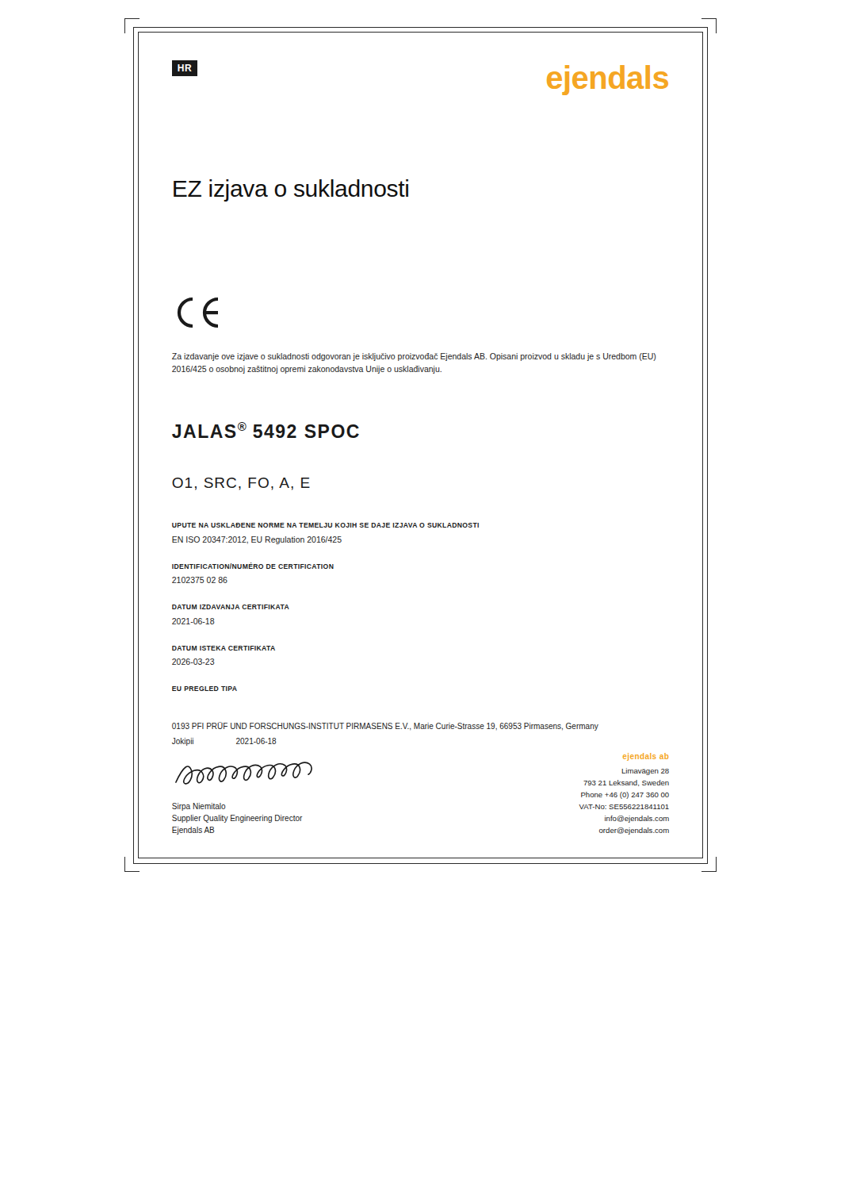HR ejendals
EZ izjava o sukladnosti
Za izdavanje ove izjave o sukladnosti odgovoran je isključivo proizvođač Ejendals AB. Opisani proizvod u skladu je s Uredbom (EU) 2016/425 o osobnoj zaštitnoj opremi zakonodavstva Unije o usklađivanju.
JALAS® 5492 SPOC
O1, SRC, FO, A, E
Upute na usklađene norme na temelju kojih se daje izjava o sukladnosti
EN ISO 20347:2012, EU Regulation 2016/425
Identification/Numéro de certification
2102375 02 86
Datum izdavanja certifikata
2021-06-18
Datum isteka certifikata
2026-03-23
EU pregled tipa
0193 PFI PRÜF UND FORSCHUNGS-INSTITUT PIRMASENS E.V., Marie Curie-Strasse 19, 66953 Pirmasens, Germany
Jokipii 2021-06-18
Sirpa Niemitalo
Supplier Quality Engineering Director
Ejendals AB
ejendals ab
Limavägen 28
793 21 Leksand, Sweden
Phone +46 (0) 247 360 00
VAT-No: SE556221841101
info@ejendals.com
order@ejendals.com